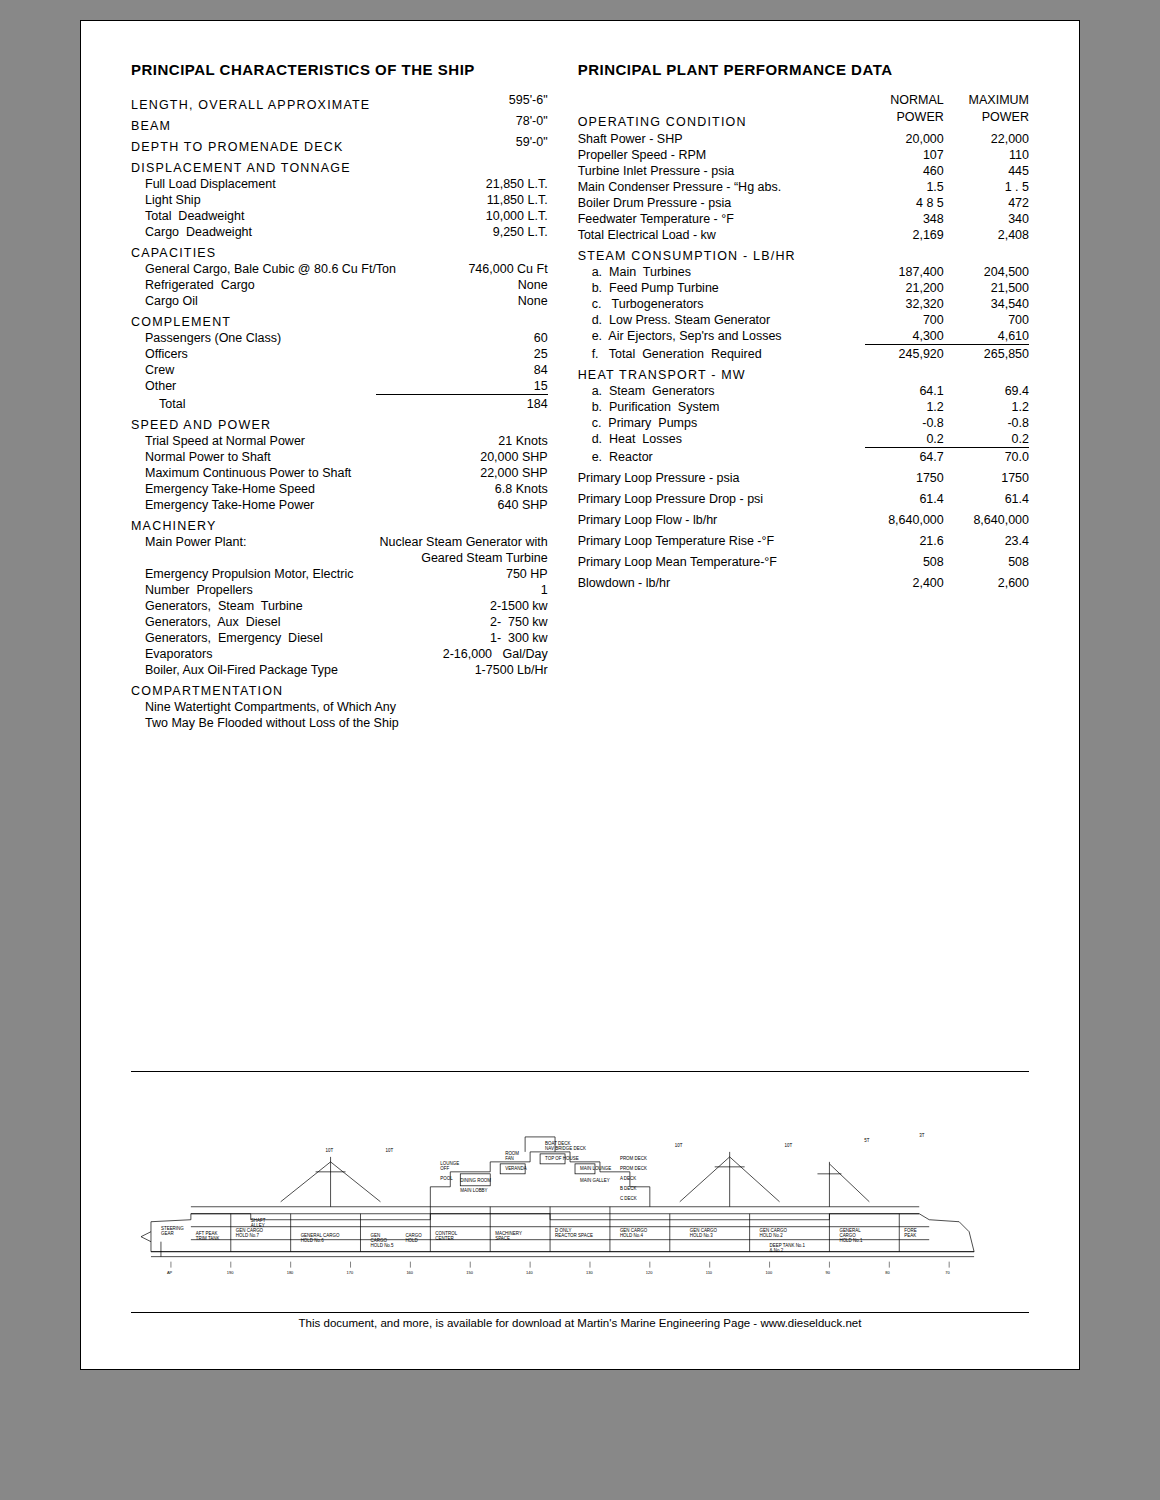PRINCIPAL CHARACTERISTICS OF THE SHIP
| LENGTH, OVERALL APPROXIMATE | 595'-6" |
| BEAM | 78'-0" |
| DEPTH TO PROMENADE DECK | 59'-0" |
| DISPLACEMENT AND TONNAGE | |
| Full Load Displacement | 21,850 L.T. |
| Light Ship | 11,850 L.T. |
| Total Deadweight | 10,000 L.T. |
| Cargo Deadweight | 9,250 L.T. |
| CAPACITIES | |
| General Cargo, Bale Cubic @ 80.6 Cu Ft/Ton 746,000 Cu Ft |
| Refrigerated Cargo | None |
| Cargo Oil | None |
| COMPLEMENT | |
| Passengers (One Class) | 60 |
| Officers | 25 |
| Crew | 84 |
| Other | 15 |
| Total | 184 |
| SPEED AND POWER | |
| Trial Speed at Normal Power | 21 Knots |
| Normal Power to Shaft | 20,000 SHP |
| Maximum Continuous Power to Shaft | 22,000 SHP |
| Emergency Take-Home Speed | 6.8 Knots |
| Emergency Take-Home Power | 640 SHP |
| MACHINERY | |
| Main Power Plant: | Nuclear Steam Generator with |
| | Geared Steam Turbine |
| Emergency Propulsion Motor, Electric | 750 HP |
| Number Propellers | 1 |
| Generators, Steam Turbine | 2-1500 kw |
| Generators, Aux Diesel | 2- 750 kw |
| Generators, Emergency Diesel | 1- 300 kw |
| Evaporators | 2-16,000 Gal/Day |
| Boiler, Aux Oil-Fired Package Type | 1-7500 Lb/Hr |
| COMPARTMENTATION |
| Nine Watertight Compartments, of Which Any |
| Two May Be Flooded without Loss of the Ship |
PRINCIPAL PLANT PERFORMANCE DATA
| | NORMAL | MAXIMUM |
| OPERATING CONDITION | POWER | POWER |
| Shaft Power - SHP | 20,000 | 22,000 |
| Propeller Speed - RPM | 107 | 110 |
| Turbine Inlet Pressure - psia | 460 | 445 |
| Main Condenser Pressure - “Hg abs. | 1.5 | 1 . 5 |
| Boiler Drum Pressure - psia | 4 8 5 | 472 |
| Feedwater Temperature - °F | 348 | 340 |
| Total Electrical Load - kw | 2,169 | 2,408 |
| STEAM CONSUMPTION - LB/HR |
| a. Main Turbines | 187,400 | 204,500 |
| b. Feed Pump Turbine | 21,200 | 21,500 |
| c. Turbogenerators | 32,320 | 34,540 |
| d. Low Press. Steam Generator | 700 | 700 |
| e. Air Ejectors, Sep'rs and Losses | 4,300 | 4,610 |
| f. Total Generation Required | 245,920 | 265,850 |
| HEAT TRANSPORT - MW |
| a. Steam Generators | 64.1 | 69.4 |
| b. Purification System | 1.2 | 1.2 |
| c. Primary Pumps | -0.8 | -0.8 |
| d. Heat Losses | 0.2 | 0.2 |
| e. Reactor | 64.7 | 70.0 |
| Primary Loop Pressure - psia | 1750 | 1750 |
| Primary Loop Pressure Drop - psi | 61.4 | 61.4 |
| Primary Loop Flow - lb/hr | 8,640,000 | 8,640,000 |
| Primary Loop Temperature Rise -°F | 21.6 | 23.4 |
| Primary Loop Mean Temperature-°F | 508 | 508 |
| Blowdown - lb/hr | 2,400 | 2,600 |
STEERING GEAR AFT PEAK TRIM TANK GEN CARGO HOLD No.7 GENERAL CARGO HOLD No.6 GEN CARGO HOLD No.5 CARGO HOLD CONTROL CENTER MACHINERY SPACE D ONLY REACTOR SPACE GEN CARGO HOLD No.4 GEN CARGO HOLD No.3 GEN CARGO HOLD No.2 GENERAL CARGO HOLD No.1 FORE PEAK DEEP TANK No.1 & No.2 SHAFT ALLEY DINING ROOM MAIN LOBBY VERANDA FAN ROOM TOP OF HOUSE NAV BRIDGE DECK BOAT DECK MAIN LOUNGE MAIN GALLEY PROM DECK A DECK B DECK C DECK POOL OFF LOUNGE 10T 10T 10T 10T 5T 3T PROM DECK AP 190 180 170 160 150 140 130 120 110 100 90 80 70
This document, and more, is available for download at Martin's Marine Engineering Page - www.dieselduck.net